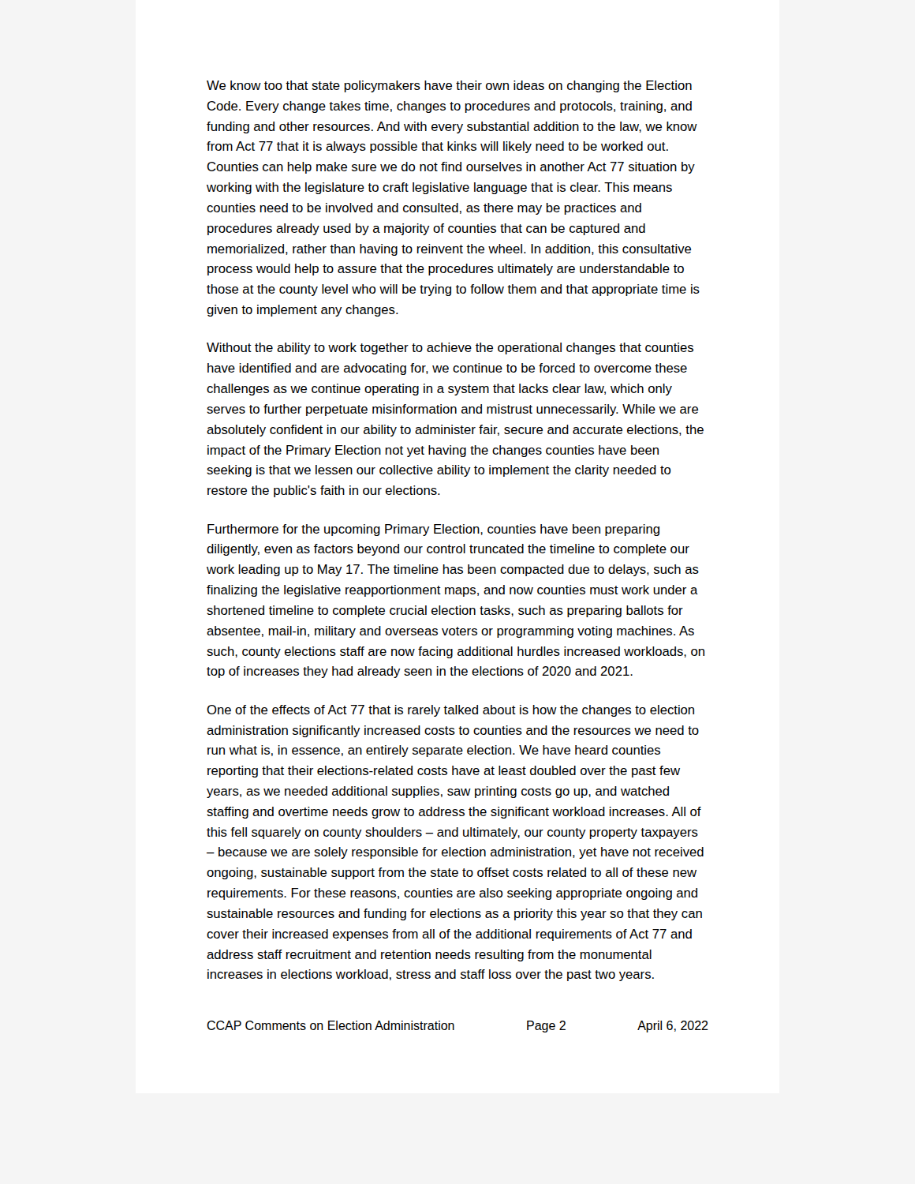We know too that state policymakers have their own ideas on changing the Election Code. Every change takes time, changes to procedures and protocols, training, and funding and other resources. And with every substantial addition to the law, we know from Act 77 that it is always possible that kinks will likely need to be worked out. Counties can help make sure we do not find ourselves in another Act 77 situation by working with the legislature to craft legislative language that is clear. This means counties need to be involved and consulted, as there may be practices and procedures already used by a majority of counties that can be captured and memorialized, rather than having to reinvent the wheel. In addition, this consultative process would help to assure that the procedures ultimately are understandable to those at the county level who will be trying to follow them and that appropriate time is given to implement any changes.
Without the ability to work together to achieve the operational changes that counties have identified and are advocating for, we continue to be forced to overcome these challenges as we continue operating in a system that lacks clear law, which only serves to further perpetuate misinformation and mistrust unnecessarily. While we are absolutely confident in our ability to administer fair, secure and accurate elections, the impact of the Primary Election not yet having the changes counties have been seeking is that we lessen our collective ability to implement the clarity needed to restore the public's faith in our elections.
Furthermore for the upcoming Primary Election, counties have been preparing diligently, even as factors beyond our control truncated the timeline to complete our work leading up to May 17. The timeline has been compacted due to delays, such as finalizing the legislative reapportionment maps, and now counties must work under a shortened timeline to complete crucial election tasks, such as preparing ballots for absentee, mail-in, military and overseas voters or programming voting machines. As such, county elections staff are now facing additional hurdles increased workloads, on top of increases they had already seen in the elections of 2020 and 2021.
One of the effects of Act 77 that is rarely talked about is how the changes to election administration significantly increased costs to counties and the resources we need to run what is, in essence, an entirely separate election. We have heard counties reporting that their elections-related costs have at least doubled over the past few years, as we needed additional supplies, saw printing costs go up, and watched staffing and overtime needs grow to address the significant workload increases. All of this fell squarely on county shoulders – and ultimately, our county property taxpayers – because we are solely responsible for election administration, yet have not received ongoing, sustainable support from the state to offset costs related to all of these new requirements. For these reasons, counties are also seeking appropriate ongoing and sustainable resources and funding for elections as a priority this year so that they can cover their increased expenses from all of the additional requirements of Act 77 and address staff recruitment and retention needs resulting from the monumental increases in elections workload, stress and staff loss over the past two years.
CCAP Comments on Election Administration Page 2 April 6, 2022